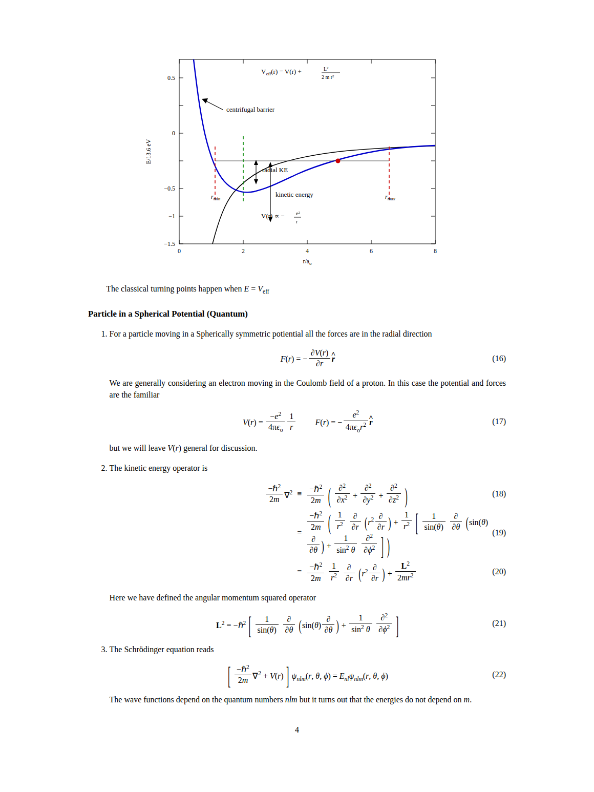0.5 0 −0.5 −1 −1.5 0 2 4 6 8 r/ao E/13.6 eV Veff(r) = V(r) + L2 2 m r2 centrifugal barrier radial KE kinetic energy rmin rmax V(r) ∝ − e2 r
The classical turning points happen when E = Veff
Particle in a Spherical Potential (Quantum)
For a particle moving in a Spherically symmetric potiential all the forces are in the radial direction
F(r) = −∂V(r)∂r r
(16)
We are generally considering an electron moving in the Coulomb field of a proton. In this case the potential and forces are the familiar
V(r) = −e24πϵo 1 r F(r) = −e24πϵor2 r
(17)
but we will leave V(r) general for discussion.
The kinetic energy operator is
−ℏ22m∇2
≡
−ℏ22m ( ∂2∂x2 + ∂2∂y2 + ∂2∂z2 )
(18)
=
−ℏ22m ( 1 r2 ∂∂r (r2∂∂r) + 1 r2 [ 1 sin(θ) ∂∂θ (sin(θ)∂∂θ) + 1 sin2 θ ∂2∂ϕ2 ] )
(19)
=
−ℏ22m 1 r2 ∂∂r (r2∂∂r) + L22mr2
(20)
Here we have defined the angular momentum squared operator
L2 = −ℏ2 [ 1 sin(θ) ∂∂θ (sin(θ)∂∂θ) + 1 sin2 θ ∂2∂ϕ2 ]
(21)
The Schrödinger equation reads
[ −ℏ22m∇2 + V(r) ] ψnlm(r, θ, ϕ) = Enlψnlm(r, θ, ϕ)
(22)
The wave functions depend on the quantum numbers nlm but it turns out that the energies do not depend on m.
4